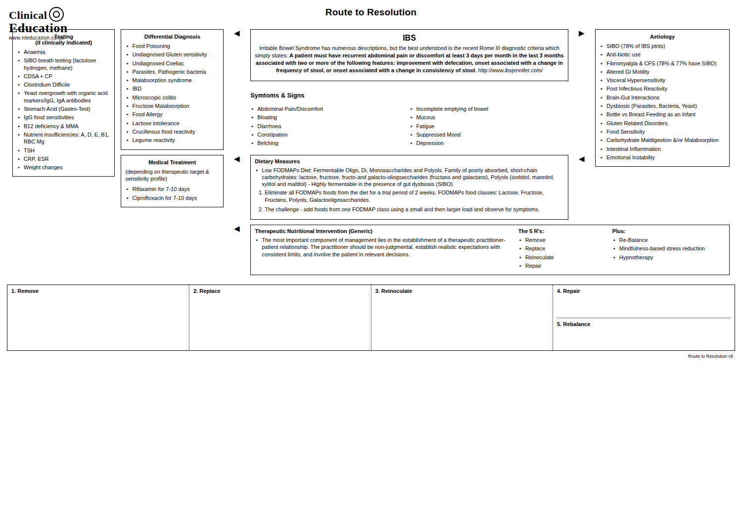Clinical
Education
www.nleducation.co.uk
Route to Resolution
| Testing (if clinically indicated) Anaemia SIBO breath testing (lactulose hydrogen, methane) CDSA + CP Clostridium Difficile Yeast overgrowth with organic acid markers/IgG, IgA antibodies Stomach Acid (Gastro-Test) IgG food sensitivities B12 deficiency & MMA Nutrient insufficiencies: A, D, E, B1, RBC Mg TSH CRP, ESR Weight changes | Differential Diagnosis Food Poisoning Undiagnosed Gluten sensitivity Undiagnosed Coeliac Parasites, Pathogenic bacteria Malabsorption syndrome IBD Microscopic colitis Fructose Malabsorption Food Allergy Lactose intolerance Cruciferous food reactivity Legume reactivity | ◀ | IBS Irritable Bowel Syndrome has numerous descriptions, but the best understood is the recent Rome III diagnostic criteria which simply states: A patient must have recurrent abdominal pain or discomfort at least 3 days per month in the last 3 months associated with two or more of the following features: improvement with defecation, onset associated with a change in frequency of stool, or onset associated with a change in consistency of stool . http://www.ibsjennifer.com/ Symtoms & Signs / Abdominal Pain/Discomfort Bloating Diarrhoea Constipation Belching / Incomplete emptying of bowel Mucous Fatigue Suppressed Mood Depression / | ▶ | Aetiology SIBO (78% of IBS ptnts) Anti-biotic use Fibromyalgia & CFS (78% & 77% have SIBO) Altered GI Motility Visceral Hypersensitivity Post Infectious Reactivity Brain-Gut Interactions Dysbiosis (Parasites, Bacteria, Yeast) Bottle vs Breast Feeding as an infant Gluten Related Disorders Food Sensitivity Carbohydrate Maldigestion &/or Malabsorption Intestinal Inflammation Emotional Instability |
| Medical Treatment (depending on therapeutic target & sensitivity profile) Rifaxamin for 7-10 days Ciprofloxacin for 7-10 days | ◀ | Dietary Measures Low FODMAPs Diet: Fermentable Oligo, Di, Monosaccharides and Polyols. Family of poorly absorbed, short-chain carbohydrates: lactose, fructose, fructo-and galacto-oliogsaccharides (fructans and galactans), Polyols (sorbitol, mannitol, xylitol and maltitol) - Highly fermentable in the presence of gut dysbiosis (SIBO). Eliminate all FODMAPs foods from the diet for a trial period of 2 weeks. FODMAPs food classes: Lactose, Fructose, Fructans, Polyols, Galactooligosaccharides. The challenge - add foods from one FODMAP class using a small and then larger load and observe for symptoms. | ◀ |
| | ◀ | / Therapeutic Nutritional Intervention (Generic) The most important component of management lies in the establishment of a therapeutic practitioner-patient relationship. The practitioner should be non-judgmental, establish realistic expectations with consistent limits, and involve the patient in relevant decisions. / The 5 R’s: Remove Replace Reinoculate Repair / Plus: Re-Balance Mindfulness-based stress reduction Hypnotherapy / |
| 1. Remove | 2. Replace | 3. Reinoculate | 4. Repair 5. Rebalance |
Route to Resolution v5